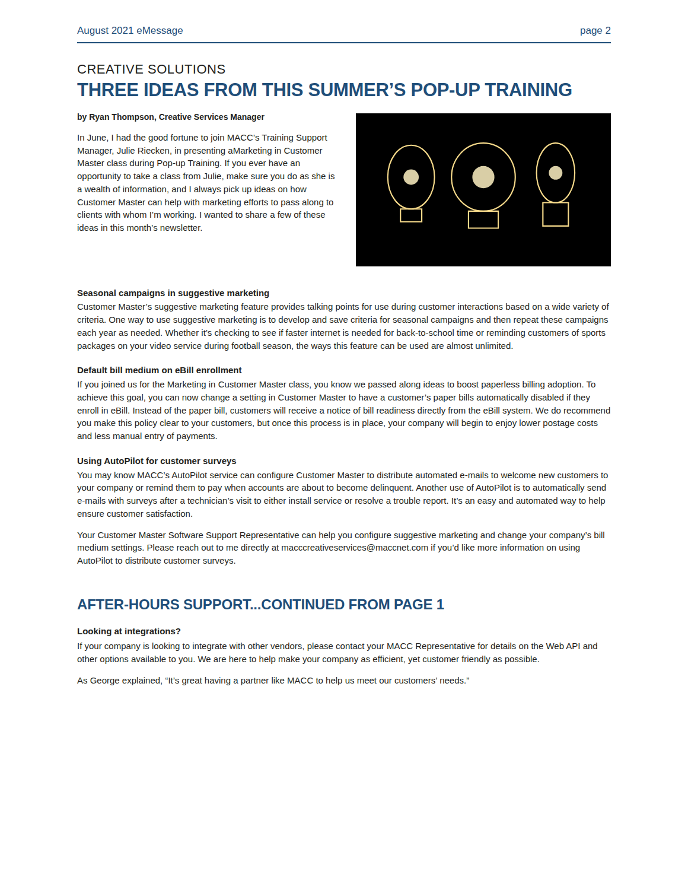August 2021 eMessage page 2
CREATIVE SOLUTIONS
THREE IDEAS FROM THIS SUMMER’S POP-UP TRAINING
by Ryan Thompson, Creative Services Manager
In June, I had the good fortune to join MACC’s Training Support Manager, Julie Riecken, in presenting aMarketing in Customer Master class during Pop-up Training. If you ever have an opportunity to take a class from Julie, make sure you do as she is a wealth of information, and I always pick up ideas on how Customer Master can help with marketing efforts to pass along to clients with whom I’m working. I wanted to share a few of these ideas in this month’s newsletter.
Seasonal campaigns in suggestive marketing
Customer Master’s suggestive marketing feature provides talking points for use during customer interactions based on a wide variety of criteria. One way to use suggestive marketing is to develop and save criteria for seasonal campaigns and then repeat these campaigns each year as needed. Whether it’s checking to see if faster internet is needed for back-to-school time or reminding customers of sports packages on your video service during football season, the ways this feature can be used are almost unlimited.
Default bill medium on eBill enrollment
If you joined us for the Marketing in Customer Master class, you know we passed along ideas to boost paperless billing adoption. To achieve this goal, you can now change a setting in Customer Master to have a customer’s paper bills automatically disabled if they enroll in eBill. Instead of the paper bill, customers will receive a notice of bill readiness directly from the eBill system. We do recommend you make this policy clear to your customers, but once this process is in place, your company will begin to enjoy lower postage costs and less manual entry of payments.
Using AutoPilot for customer surveys
You may know MACC’s AutoPilot service can configure Customer Master to distribute automated e-mails to welcome new customers to your company or remind them to pay when accounts are about to become delinquent. Another use of AutoPilot is to automatically send e-mails with surveys after a technician’s visit to either install service or resolve a trouble report. It’s an easy and automated way to help ensure customer satisfaction.
Your Customer Master Software Support Representative can help you configure suggestive marketing and change your company’s bill medium settings. Please reach out to me directly at macccreativeservices@maccnet.com if you’d like more information on using AutoPilot to distribute customer surveys.
AFTER-HOURS SUPPORT...CONTINUED FROM PAGE 1
Looking at integrations?
If your company is looking to integrate with other vendors, please contact your MACC Representative for details on the Web API and other options available to you. We are here to help make your company as efficient, yet customer friendly as possible.
As George explained, “It’s great having a partner like MACC to help us meet our customers’ needs.”